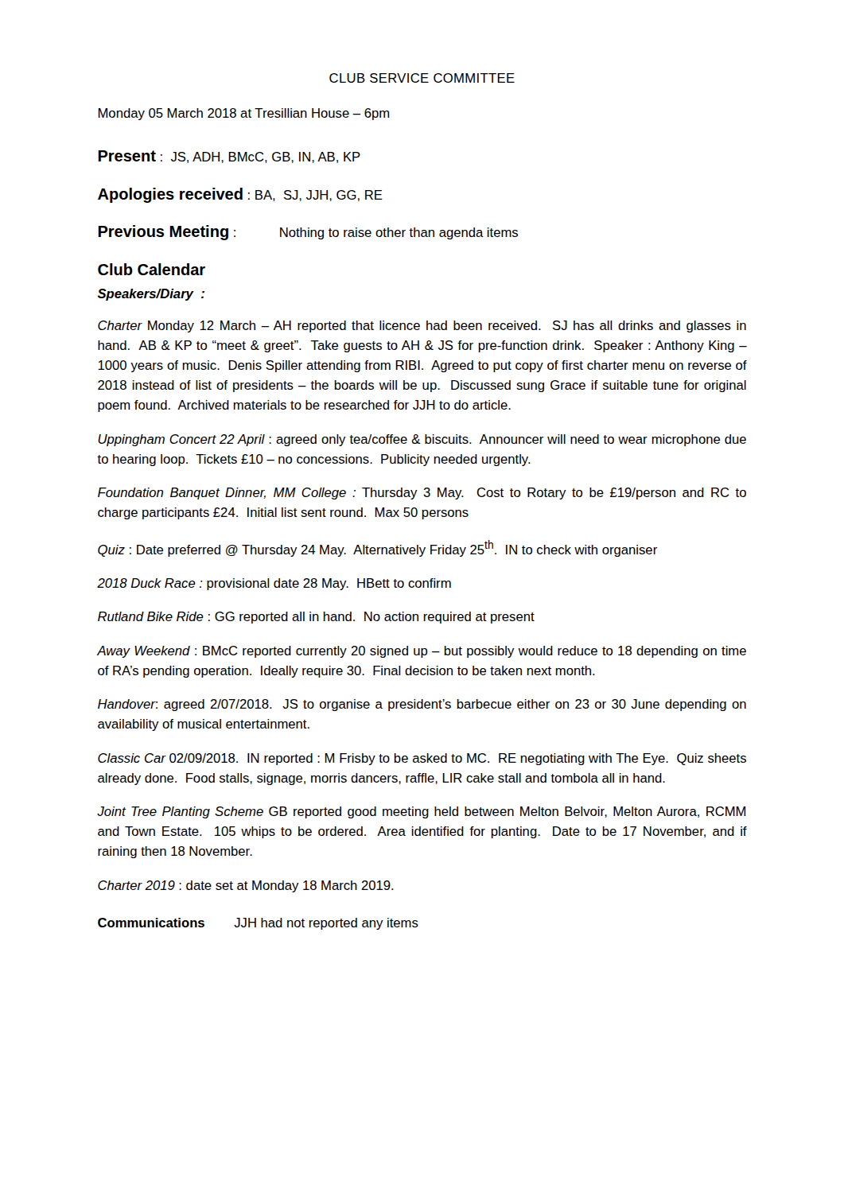CLUB SERVICE COMMITTEE
Monday 05 March 2018 at Tresillian House – 6pm
Present : JS, ADH, BMcC, GB, IN, AB, KP
Apologies received : BA, SJ, JJH, GG, RE
Previous Meeting :Nothing to raise other than agenda items
Club Calendar
Speakers/Diary :
Charter Monday 12 March – AH reported that licence had been received. SJ has all drinks and glasses in hand. AB & KP to “meet & greet”. Take guests to AH & JS for pre-function drink. Speaker : Anthony King – 1000 years of music. Denis Spiller attending from RIBI. Agreed to put copy of first charter menu on reverse of 2018 instead of list of presidents – the boards will be up. Discussed sung Grace if suitable tune for original poem found. Archived materials to be researched for JJH to do article.
Uppingham Concert 22 April : agreed only tea/coffee & biscuits. Announcer will need to wear microphone due to hearing loop. Tickets £10 – no concessions. Publicity needed urgently.
Foundation Banquet Dinner, MM College : Thursday 3 May. Cost to Rotary to be £19/person and RC to charge participants £24. Initial list sent round. Max 50 persons
Quiz : Date preferred @ Thursday 24 May. Alternatively Friday 25th. IN to check with organiser
2018 Duck Race : provisional date 28 May. HBett to confirm
Rutland Bike Ride : GG reported all in hand. No action required at present
Away Weekend : BMcC reported currently 20 signed up – but possibly would reduce to 18 depending on time of RA’s pending operation. Ideally require 30. Final decision to be taken next month.
Handover: agreed 2/07/2018. JS to organise a president’s barbecue either on 23 or 30 June depending on availability of musical entertainment.
Classic Car 02/09/2018. IN reported : M Frisby to be asked to MC. RE negotiating with The Eye. Quiz sheets already done. Food stalls, signage, morris dancers, raffle, LIR cake stall and tombola all in hand.
Joint Tree Planting Scheme GB reported good meeting held between Melton Belvoir, Melton Aurora, RCMM and Town Estate. 105 whips to be ordered. Area identified for planting. Date to be 17 November, and if raining then 18 November.
Charter 2019 : date set at Monday 18 March 2019.
Communications JJH had not reported any items